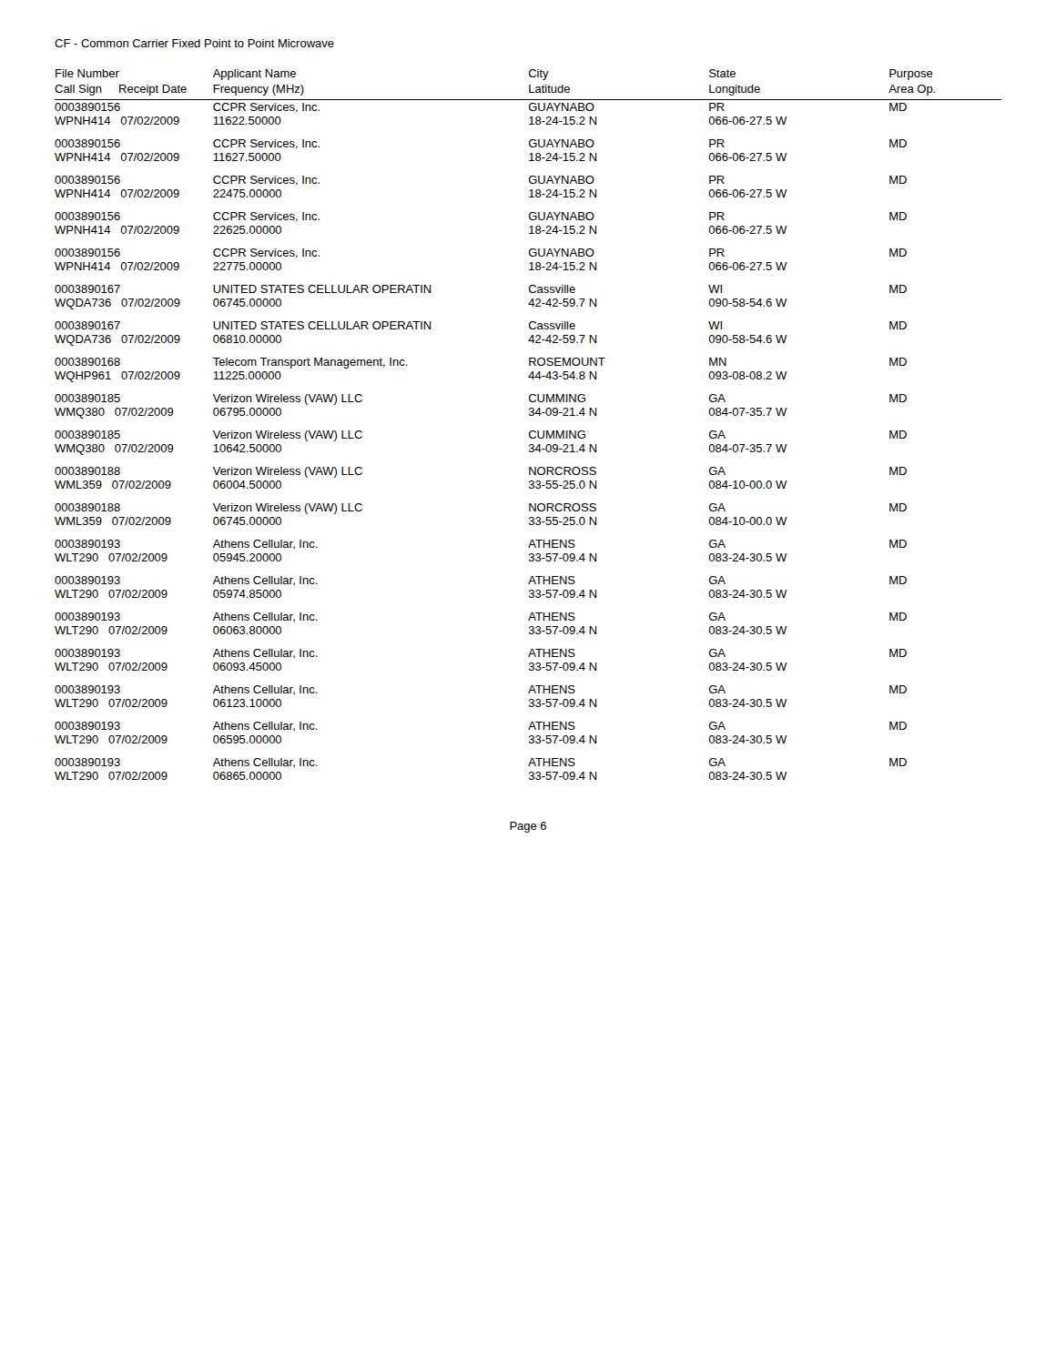CF - Common Carrier Fixed Point to Point Microwave
| File Number | Applicant Name | City | State | Purpose |
| --- | --- | --- | --- | --- |
| Call Sign Receipt Date | Frequency (MHz) | Latitude | Longitude | Area Op. |
| 0003890156 | CCPR Services, Inc. | GUAYNABO | PR | MD |
| WPNH414 07/02/2009 | 11622.50000 | 18-24-15.2 N | 066-06-27.5 W | |
| 0003890156 | CCPR Services, Inc. | GUAYNABO | PR | MD |
| WPNH414 07/02/2009 | 11627.50000 | 18-24-15.2 N | 066-06-27.5 W | |
| 0003890156 | CCPR Services, Inc. | GUAYNABO | PR | MD |
| WPNH414 07/02/2009 | 22475.00000 | 18-24-15.2 N | 066-06-27.5 W | |
| 0003890156 | CCPR Services, Inc. | GUAYNABO | PR | MD |
| WPNH414 07/02/2009 | 22625.00000 | 18-24-15.2 N | 066-06-27.5 W | |
| 0003890156 | CCPR Services, Inc. | GUAYNABO | PR | MD |
| WPNH414 07/02/2009 | 22775.00000 | 18-24-15.2 N | 066-06-27.5 W | |
| 0003890167 | UNITED STATES CELLULAR OPERATIN | Cassville | WI | MD |
| WQDA736 07/02/2009 | 06745.00000 | 42-42-59.7 N | 090-58-54.6 W | |
| 0003890167 | UNITED STATES CELLULAR OPERATIN | Cassville | WI | MD |
| WQDA736 07/02/2009 | 06810.00000 | 42-42-59.7 N | 090-58-54.6 W | |
| 0003890168 | Telecom Transport Management, Inc. | ROSEMOUNT | MN | MD |
| WQHP961 07/02/2009 | 11225.00000 | 44-43-54.8 N | 093-08-08.2 W | |
| 0003890185 | Verizon Wireless (VAW) LLC | CUMMING | GA | MD |
| WMQ380 07/02/2009 | 06795.00000 | 34-09-21.4 N | 084-07-35.7 W | |
| 0003890185 | Verizon Wireless (VAW) LLC | CUMMING | GA | MD |
| WMQ380 07/02/2009 | 10642.50000 | 34-09-21.4 N | 084-07-35.7 W | |
| 0003890188 | Verizon Wireless (VAW) LLC | NORCROSS | GA | MD |
| WML359 07/02/2009 | 06004.50000 | 33-55-25.0 N | 084-10-00.0 W | |
| 0003890188 | Verizon Wireless (VAW) LLC | NORCROSS | GA | MD |
| WML359 07/02/2009 | 06745.00000 | 33-55-25.0 N | 084-10-00.0 W | |
| 0003890193 | Athens Cellular, Inc. | ATHENS | GA | MD |
| WLT290 07/02/2009 | 05945.20000 | 33-57-09.4 N | 083-24-30.5 W | |
| 0003890193 | Athens Cellular, Inc. | ATHENS | GA | MD |
| WLT290 07/02/2009 | 05974.85000 | 33-57-09.4 N | 083-24-30.5 W | |
| 0003890193 | Athens Cellular, Inc. | ATHENS | GA | MD |
| WLT290 07/02/2009 | 06063.80000 | 33-57-09.4 N | 083-24-30.5 W | |
| 0003890193 | Athens Cellular, Inc. | ATHENS | GA | MD |
| WLT290 07/02/2009 | 06093.45000 | 33-57-09.4 N | 083-24-30.5 W | |
| 0003890193 | Athens Cellular, Inc. | ATHENS | GA | MD |
| WLT290 07/02/2009 | 06123.10000 | 33-57-09.4 N | 083-24-30.5 W | |
| 0003890193 | Athens Cellular, Inc. | ATHENS | GA | MD |
| WLT290 07/02/2009 | 06595.00000 | 33-57-09.4 N | 083-24-30.5 W | |
| 0003890193 | Athens Cellular, Inc. | ATHENS | GA | MD |
| WLT290 07/02/2009 | 06865.00000 | 33-57-09.4 N | 083-24-30.5 W | |
Page 6